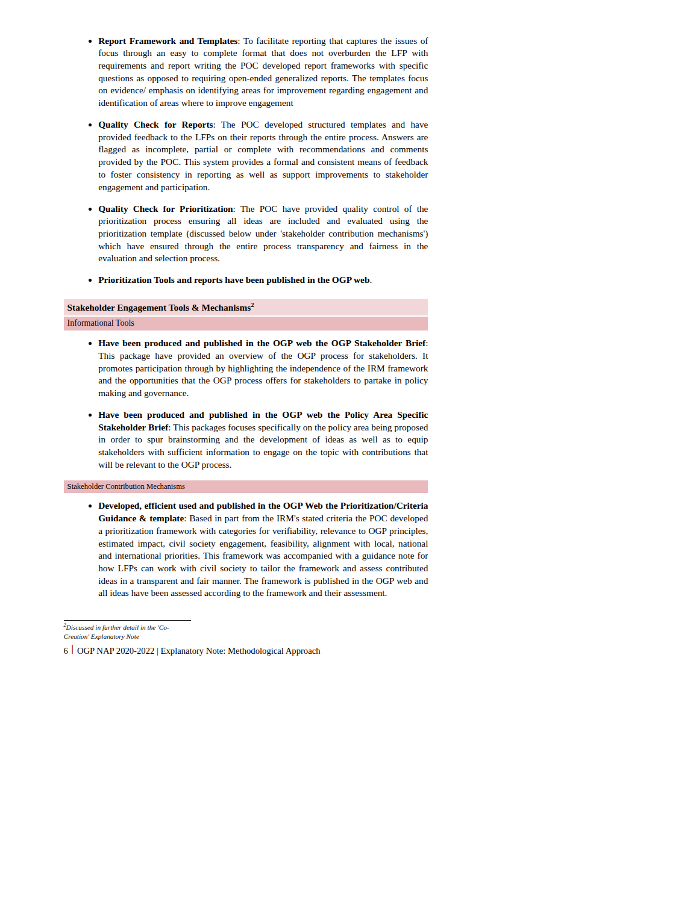Report Framework and Templates: To facilitate reporting that captures the issues of focus through an easy to complete format that does not overburden the LFP with requirements and report writing the POC developed report frameworks with specific questions as opposed to requiring open-ended generalized reports. The templates focus on evidence/ emphasis on identifying areas for improvement regarding engagement and identification of areas where to improve engagement
Quality Check for Reports: The POC developed structured templates and have provided feedback to the LFPs on their reports through the entire process. Answers are flagged as incomplete, partial or complete with recommendations and comments provided by the POC. This system provides a formal and consistent means of feedback to foster consistency in reporting as well as support improvements to stakeholder engagement and participation.
Quality Check for Prioritization: The POC have provided quality control of the prioritization process ensuring all ideas are included and evaluated using the prioritization template (discussed below under 'stakeholder contribution mechanisms') which have ensured through the entire process transparency and fairness in the evaluation and selection process.
Prioritization Tools and reports have been published in the OGP web.
Stakeholder Engagement Tools & Mechanisms2
Informational Tools
Have been produced and published in the OGP web the OGP Stakeholder Brief: This package have provided an overview of the OGP process for stakeholders. It promotes participation through by highlighting the independence of the IRM framework and the opportunities that the OGP process offers for stakeholders to partake in policy making and governance.
Have been produced and published in the OGP web the Policy Area Specific Stakeholder Brief: This packages focuses specifically on the policy area being proposed in order to spur brainstorming and the development of ideas as well as to equip stakeholders with sufficient information to engage on the topic with contributions that will be relevant to the OGP process.
Stakeholder Contribution Mechanisms
Developed, efficient used and published in the OGP Web the Prioritization/Criteria Guidance & template: Based in part from the IRM's stated criteria the POC developed a prioritization framework with categories for verifiability, relevance to OGP principles, estimated impact, civil society engagement, feasibility, alignment with local, national and international priorities. This framework was accompanied with a guidance note for how LFPs can work with civil society to tailor the framework and assess contributed ideas in a transparent and fair manner. The framework is published in the OGP web and all ideas have been assessed according to the framework and their assessment.
2Discussed in further detail in the 'Co-Creation' Explanatory Note
6 OGP NAP 2020-2022 | Explanatory Note: Methodological Approach